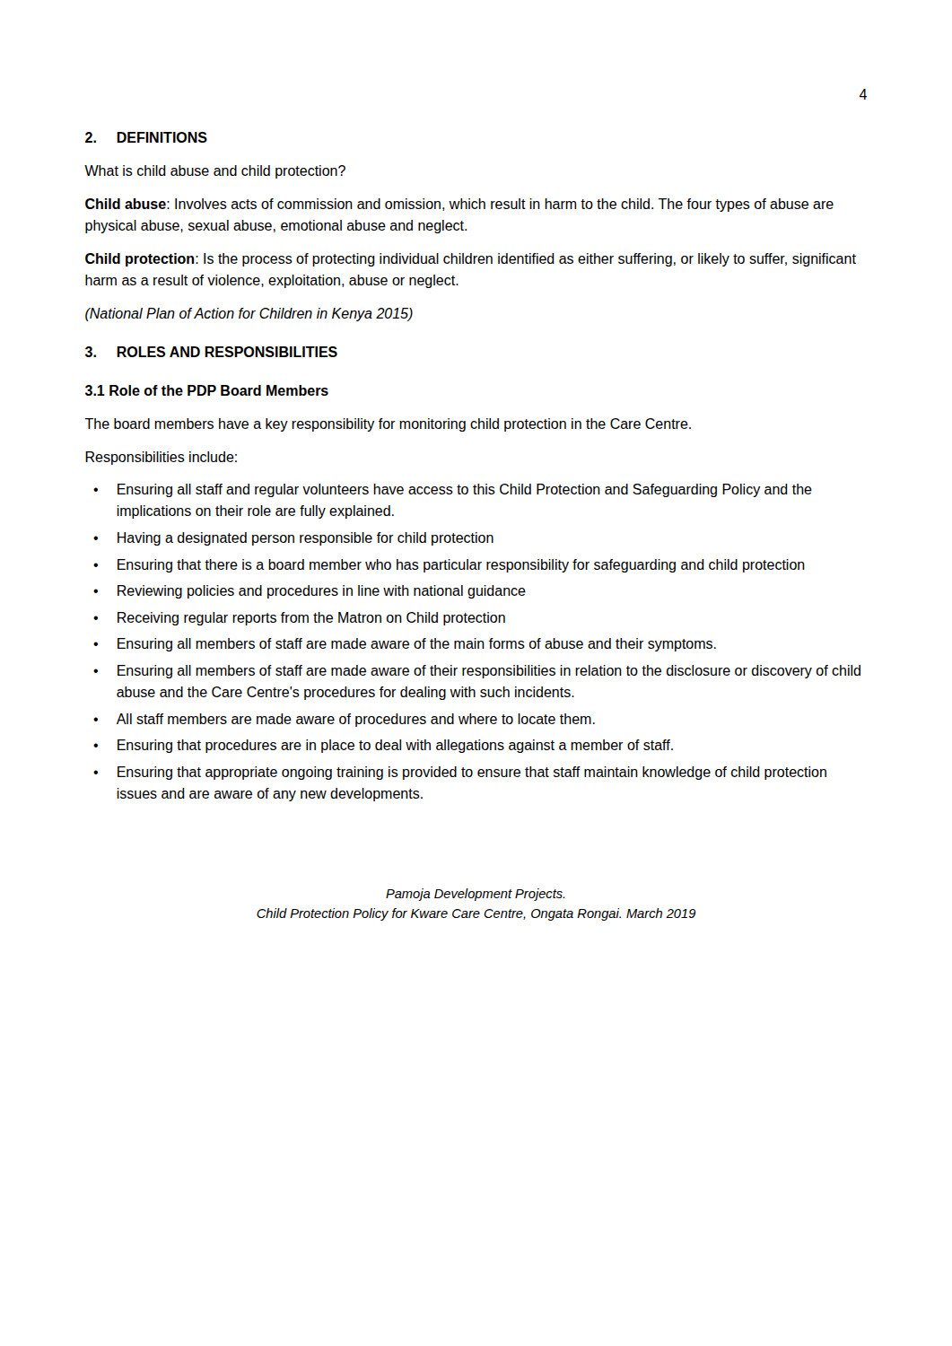4
2. DEFINITIONS
What is child abuse and child protection?
Child abuse: Involves acts of commission and omission, which result in harm to the child. The four types of abuse are physical abuse, sexual abuse, emotional abuse and neglect.
Child protection: Is the process of protecting individual children identified as either suffering, or likely to suffer, significant harm as a result of violence, exploitation, abuse or neglect.
(National Plan of Action for Children in Kenya 2015)
3. ROLES AND RESPONSIBILITIES
3.1 Role of the PDP Board Members
The board members have a key responsibility for monitoring child protection in the Care Centre.
Responsibilities include:
Ensuring all staff and regular volunteers have access to this Child Protection and Safeguarding Policy and the implications on their role are fully explained.
Having a designated person responsible for child protection
Ensuring that there is a board member who has particular responsibility for safeguarding and child protection
Reviewing policies and procedures in line with national guidance
Receiving regular reports from the Matron on Child protection
Ensuring all members of staff are made aware of the main forms of abuse and their symptoms.
Ensuring all members of staff are made aware of their responsibilities in relation to the disclosure or discovery of child abuse and the Care Centre's procedures for dealing with such incidents.
All staff members are made aware of procedures and where to locate them.
Ensuring that procedures are in place to deal with allegations against a member of staff.
Ensuring that appropriate ongoing training is provided to ensure that staff maintain knowledge of child protection issues and are aware of any new developments.
Pamoja Development Projects. Child Protection Policy for Kware Care Centre, Ongata Rongai. March 2019